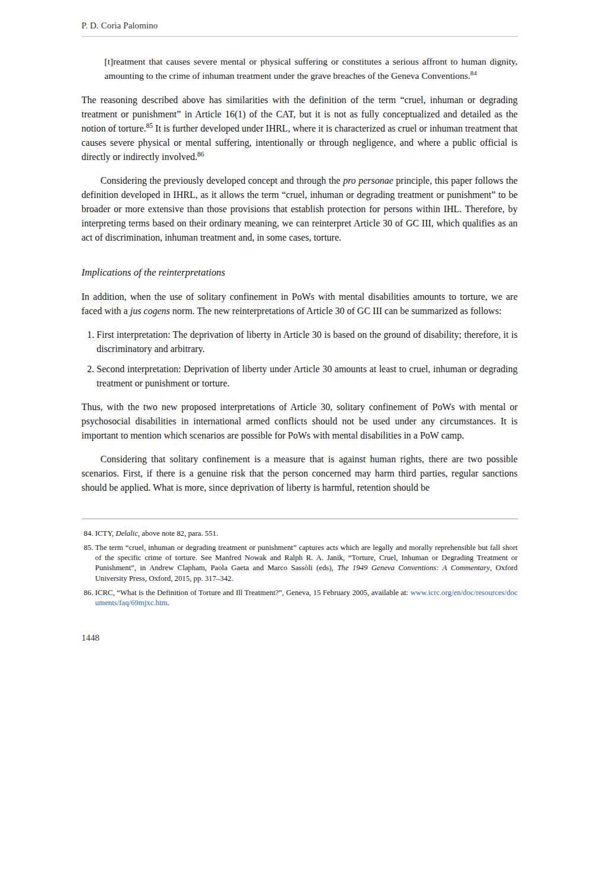P. D. Coria Palomino
[t]reatment that causes severe mental or physical suffering or constitutes a serious affront to human dignity, amounting to the crime of inhuman treatment under the grave breaches of the Geneva Conventions.84
The reasoning described above has similarities with the definition of the term “cruel, inhuman or degrading treatment or punishment” in Article 16(1) of the CAT, but it is not as fully conceptualized and detailed as the notion of torture.85 It is further developed under IHRL, where it is characterized as cruel or inhuman treatment that causes severe physical or mental suffering, intentionally or through negligence, and where a public official is directly or indirectly involved.86
Considering the previously developed concept and through the pro personae principle, this paper follows the definition developed in IHRL, as it allows the term “cruel, inhuman or degrading treatment or punishment” to be broader or more extensive than those provisions that establish protection for persons within IHL. Therefore, by interpreting terms based on their ordinary meaning, we can reinterpret Article 30 of GC III, which qualifies as an act of discrimination, inhuman treatment and, in some cases, torture.
Implications of the reinterpretations
In addition, when the use of solitary confinement in PoWs with mental disabilities amounts to torture, we are faced with a jus cogens norm. The new reinterpretations of Article 30 of GC III can be summarized as follows:
First interpretation: The deprivation of liberty in Article 30 is based on the ground of disability; therefore, it is discriminatory and arbitrary.
Second interpretation: Deprivation of liberty under Article 30 amounts at least to cruel, inhuman or degrading treatment or punishment or torture.
Thus, with the two new proposed interpretations of Article 30, solitary confinement of PoWs with mental or psychosocial disabilities in international armed conflicts should not be used under any circumstances. It is important to mention which scenarios are possible for PoWs with mental disabilities in a PoW camp.
Considering that solitary confinement is a measure that is against human rights, there are two possible scenarios. First, if there is a genuine risk that the person concerned may harm third parties, regular sanctions should be applied. What is more, since deprivation of liberty is harmful, retention should be
ICTY, Delalic, above note 82, para. 551.
The term “cruel, inhuman or degrading treatment or punishment” captures acts which are legally and morally reprehensible but fall short of the specific crime of torture. See Manfred Nowak and Ralph R. A. Janik, “Torture, Cruel, Inhuman or Degrading Treatment or Punishment”, in Andrew Clapham, Paola Gaeta and Marco Sassòli (eds), The 1949 Geneva Conventions: A Commentary, Oxford University Press, Oxford, 2015, pp. 317–342.
ICRC, “What is the Definition of Torture and Ill Treatment?”, Geneva, 15 February 2005, available at: www.icrc.org/en/doc/resources/documents/faq/69mjxc.htm.
1448